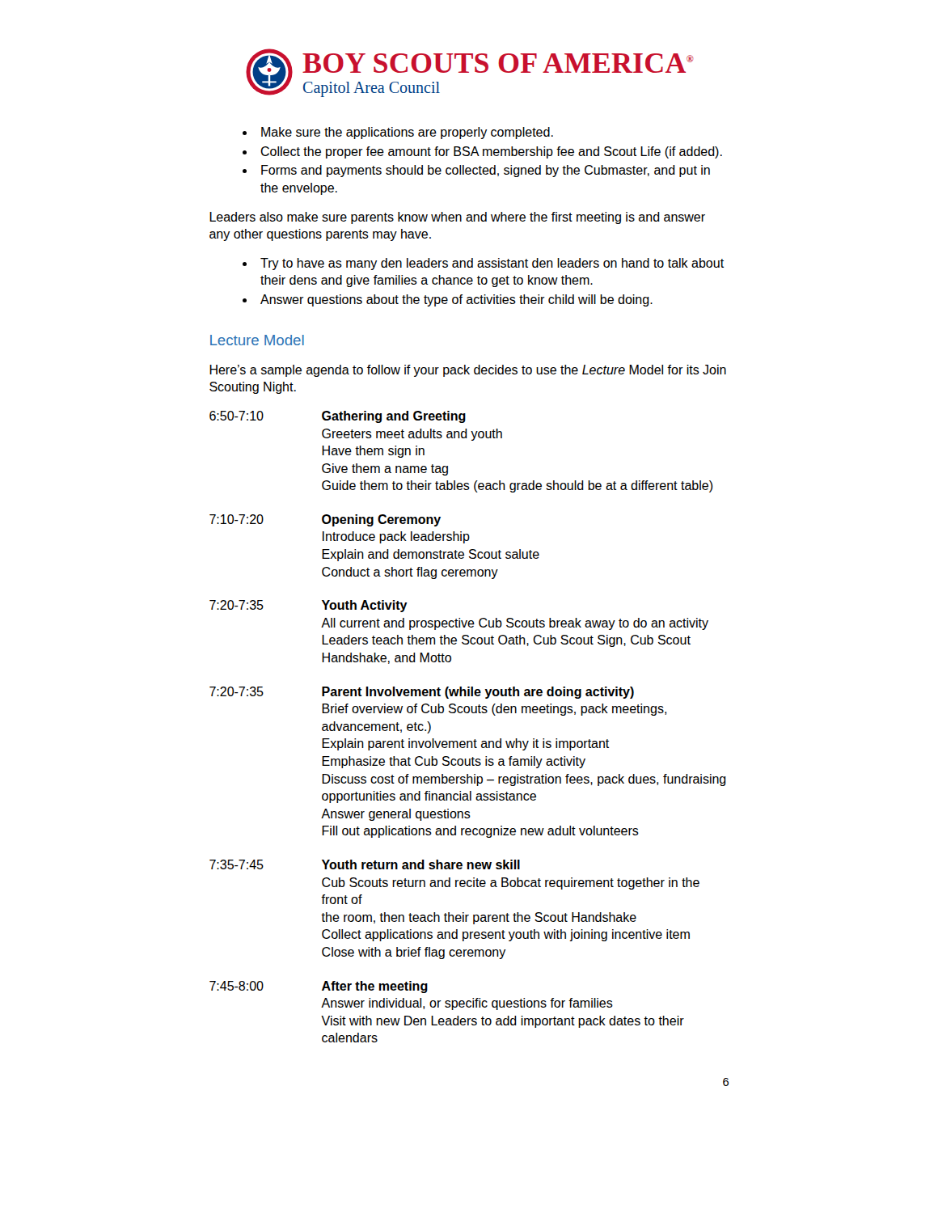BOY SCOUTS OF AMERICA®
Capitol Area Council
Make sure the applications are properly completed.
Collect the proper fee amount for BSA membership fee and Scout Life (if added).
Forms and payments should be collected, signed by the Cubmaster, and put in the envelope.
Leaders also make sure parents know when and where the first meeting is and answer any other questions parents may have.
Try to have as many den leaders and assistant den leaders on hand to talk about their dens and give families a chance to get to know them.
Answer questions about the type of activities their child will be doing.
Lecture Model
Here’s a sample agenda to follow if your pack decides to use the Lecture Model for its Join Scouting Night.
6:50-7:10
Gathering and Greeting
Greeters meet adults and youth
Have them sign in
Give them a name tag
Guide them to their tables (each grade should be at a different table)
7:10-7:20
Opening Ceremony
Introduce pack leadership
Explain and demonstrate Scout salute
Conduct a short flag ceremony
7:20-7:35
Youth Activity
All current and prospective Cub Scouts break away to do an activity
Leaders teach them the Scout Oath, Cub Scout Sign, Cub Scout Handshake, and Motto
7:20-7:35
Parent Involvement (while youth are doing activity)
Brief overview of Cub Scouts (den meetings, pack meetings, advancement, etc.)
Explain parent involvement and why it is important
Emphasize that Cub Scouts is a family activity
Discuss cost of membership – registration fees, pack dues, fundraising opportunities and financial assistance
Answer general questions
Fill out applications and recognize new adult volunteers
7:35-7:45
Youth return and share new skill
Cub Scouts return and recite a Bobcat requirement together in the front of
the room, then teach their parent the Scout Handshake
Collect applications and present youth with joining incentive item
Close with a brief flag ceremony
7:45-8:00
After the meeting
Answer individual, or specific questions for families
Visit with new Den Leaders to add important pack dates to their calendars
6